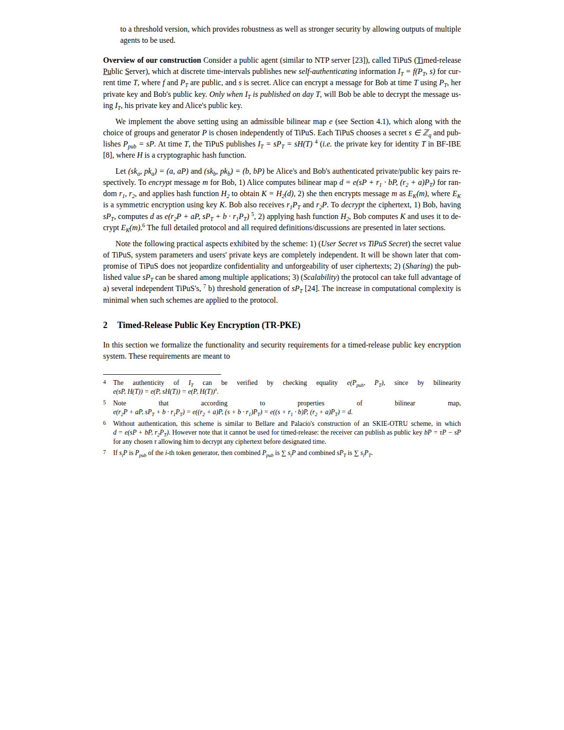to a threshold version, which provides robustness as well as stronger security by allowing outputs of multiple agents to be used.
Overview of our construction Consider a public agent (similar to NTP server [23]), called TiPuS (Timed-release Public Server), which at discrete time-intervals publishes new self-authenticating information IT = f(PT, s) for current time T, where f and PT are public, and s is secret. Alice can encrypt a message for Bob at time T using PT, her private key and Bob's public key. Only when IT is published on day T, will Bob be able to decrypt the message using IT, his private key and Alice's public key.
We implement the above setting using an admissible bilinear map e (see Section 4.1), which along with the choice of groups and generator P is chosen independently of TiPuS. Each TiPuS chooses a secret s ∈ ℤq and publishes Ppub = sP. At time T, the TiPuS publishes IT = sPT = sH(T) 4 (i.e. the private key for identity T in BF-IBE [8], where H is a cryptographic hash function.
Let (ska, pka) = (a, aP) and (skb, pkb) = (b, bP) be Alice's and Bob's authenticated private/public key pairs respectively. To encrypt message m for Bob, 1) Alice computes bilinear map d = e(sP + r1 · bP, (r2 + a)PT) for random r1, r2, and applies hash function H2 to obtain K = H2(d), 2) she then encrypts message m as EK(m), where EK is a symmetric encryption using key K. Bob also receives r1PT and r2P. To decrypt the ciphertext, 1) Bob, having sPT, computes d as e(r2P + aP, sPT + b · r1PT) 5, 2) applying hash function H2, Bob computes K and uses it to decrypt EK(m).6 The full detailed protocol and all required definitions/discussions are presented in later sections.
Note the following practical aspects exhibited by the scheme: 1) (User Secret vs TiPuS Secret) the secret value of TiPuS, system parameters and users' private keys are completely independent. It will be shown later that compromise of TiPuS does not jeopardize confidentiality and unforgeability of user ciphertexts; 2) (Sharing) the published value sPT can be shared among multiple applications; 3) (Scalability) the protocol can take full advantage of a) several independent TiPuS's, 7 b) threshold generation of sPT [24]. The increase in computational complexity is minimal when such schemes are applied to the protocol.
2 Timed-Release Public Key Encryption (TR-PKE)
In this section we formalize the functionality and security requirements for a timed-release public key encryption system. These requirements are meant to
4 The authenticity of IT can be verified by checking equality e(Ppub, PT), since by bilinearity e(sP, H(T)) = e(P, sH(T)) = e(P, H(T))s.
5 Note that according to properties of bilinear map, e(r2P + aP, sPT + b · r1PT) = e((r2 + a)P, (s + b · r1)PT) = e((s + r1 · b)P, (r2 + a)PT) = d.
6 Without authentication, this scheme is similar to Bellare and Palacio's construction of an SKIE-OTRU scheme, in which d = e(sP + bP, r2PT). However note that it cannot be used for timed-release: the receiver can publish as public key bP = τP − sP for any chosen τ allowing him to decrypt any ciphertext before designated time.
7 If siP is Ppub of the i-th token generator, then combined Ppub is ∑ siP and combined sPT is ∑ siPT.